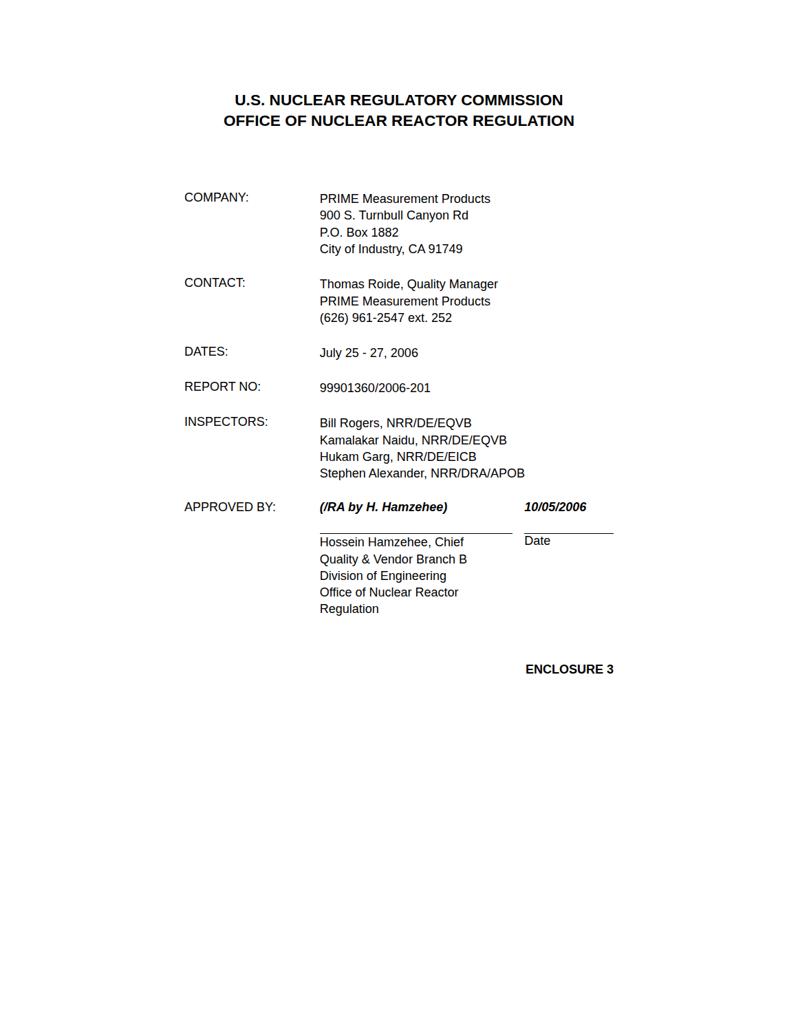U.S. NUCLEAR REGULATORY COMMISSION
OFFICE OF NUCLEAR REACTOR REGULATION
| COMPANY: | PRIME Measurement Products 900 S. Turnbull Canyon Rd P.O. Box 1882 City of Industry, CA 91749 |
| CONTACT: | Thomas Roide, Quality Manager PRIME Measurement Products (626) 961-2547 ext. 252 |
| DATES: | July 25 - 27, 2006 |
| REPORT NO: | 99901360/2006-201 |
| INSPECTORS: | Bill Rogers, NRR/DE/EQVB Kamalakar Naidu, NRR/DE/EQVB Hukam Garg, NRR/DE/EICB Stephen Alexander, NRR/DRA/APOB |
| APPROVED BY: | / (/RA by H. Hamzehee) / / 10/05/2006 / / Hossein Hamzehee, Chief Quality & Vendor Branch B Division of Engineering Office of Nuclear Reactor Regulation / / Date / |
ENCLOSURE 3